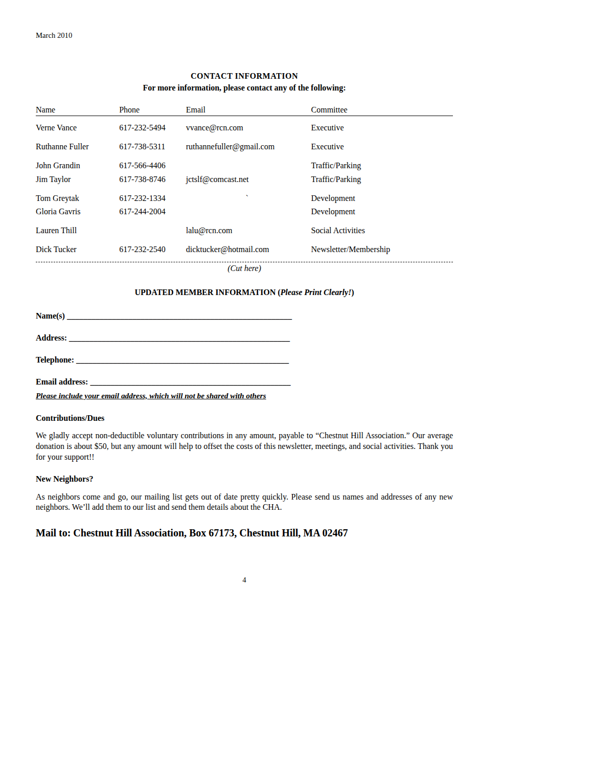March 2010
CONTACT INFORMATION
For more information, please contact any of the following:
| Name | Phone | Email | Committee |
| --- | --- | --- | --- |
| Verne Vance | 617-232-5494 | vvance@rcn.com | Executive |
| Ruthanne Fuller | 617-738-5311 | ruthannefuller@gmail.com | Executive |
| John Grandin | 617-566-4406 | | Traffic/Parking |
| Jim Taylor | 617-738-8746 | jctslf@comcast.net | Traffic/Parking |
| Tom Greytak | 617-232-1334 | ` | Development |
| Gloria Gavris | 617-244-2004 | | Development |
| Lauren Thill | | lalu@rcn.com | Social Activities |
| Dick Tucker | 617-232-2540 | dicktucker@hotmail.com | Newsletter/Membership |
(Cut here)
UPDATED MEMBER INFORMATION (Please Print Clearly!)
Name(s) _______________________________________________________
Address: ______________________________________________________
Telephone: ____________________________________________________
Email address: _________________________________________________
Please include your email address, which will not be shared with others
Contributions/Dues
We gladly accept non-deductible voluntary contributions in any amount, payable to “Chestnut Hill Association.” Our average donation is about $50, but any amount will help to offset the costs of this newsletter, meetings, and social activities. Thank you for your support!!
New Neighbors?
As neighbors come and go, our mailing list gets out of date pretty quickly. Please send us names and addresses of any new neighbors. We’ll add them to our list and send them details about the CHA.
Mail to: Chestnut Hill Association, Box 67173, Chestnut Hill, MA 02467
4